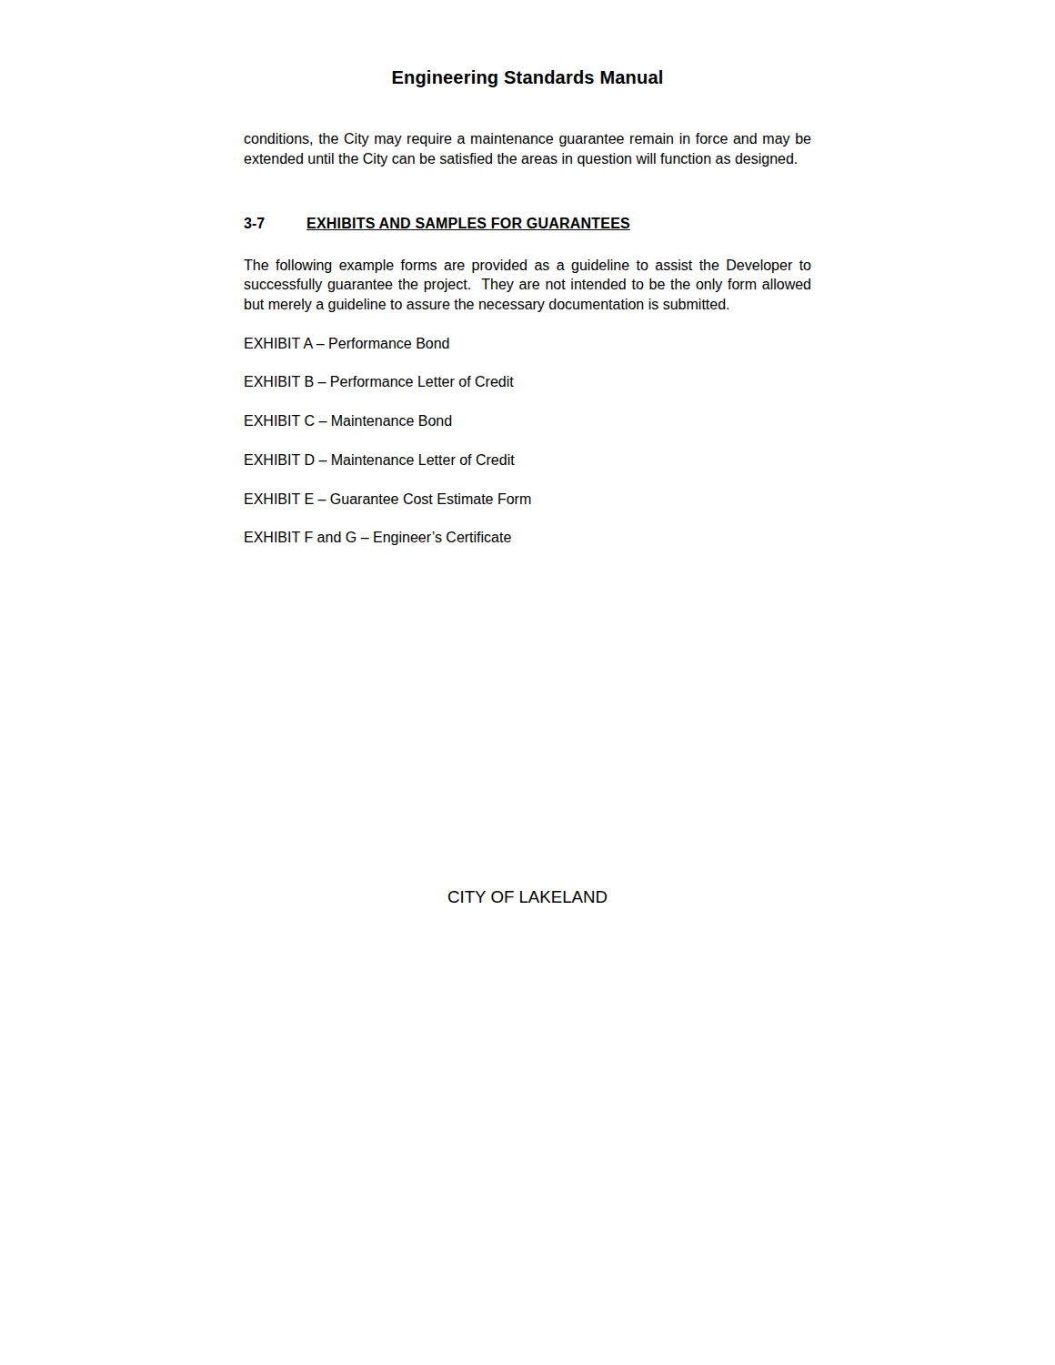Engineering Standards Manual
conditions, the City may require a maintenance guarantee remain in force and may be extended until the City can be satisfied the areas in question will function as designed.
3-7 EXHIBITS AND SAMPLES FOR GUARANTEES
The following example forms are provided as a guideline to assist the Developer to successfully guarantee the project. They are not intended to be the only form allowed but merely a guideline to assure the necessary documentation is submitted.
EXHIBIT A – Performance Bond
EXHIBIT B – Performance Letter of Credit
EXHIBIT C – Maintenance Bond
EXHIBIT D – Maintenance Letter of Credit
EXHIBIT E – Guarantee Cost Estimate Form
EXHIBIT F and G – Engineer’s Certificate
CITY OF LAKELAND